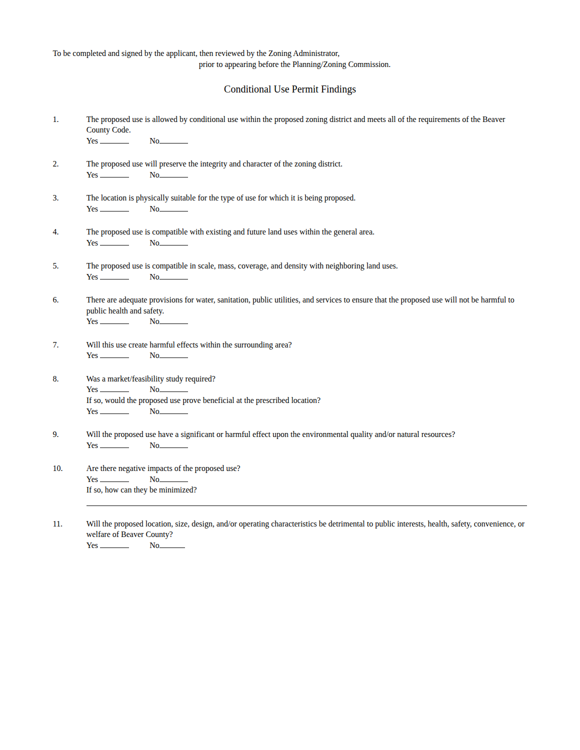To be completed and signed by the applicant, then reviewed by the Zoning Administrator,
prior to appearing before the Planning/Zoning Commission.
Conditional Use Permit Findings
1.
The proposed use is allowed by conditional use within the proposed zoning district and meets all of the requirements of the Beaver County Code.
Yes No
2.
The proposed use will preserve the integrity and character of the zoning district.
Yes No
3.
The location is physically suitable for the type of use for which it is being proposed.
Yes No
4.
The proposed use is compatible with existing and future land uses within the general area.
Yes No
5.
The proposed use is compatible in scale, mass, coverage, and density with neighboring land uses.
Yes No
6.
There are adequate provisions for water, sanitation, public utilities, and services to ensure that the proposed use will not be harmful to public health and safety.
Yes No
7.
Will this use create harmful effects within the surrounding area?
Yes No
8.
Was a market/feasibility study required?
Yes No
If so, would the proposed use prove beneficial at the prescribed location?
Yes No
9.
Will the proposed use have a significant or harmful effect upon the environmental quality and/or natural resources?
Yes No
10.
Are there negative impacts of the proposed use?
Yes No
If so, how can they be minimized?
11.
Will the proposed location, size, design, and/or operating characteristics be detrimental to public interests, health, safety, convenience, or welfare of Beaver County?
Yes No